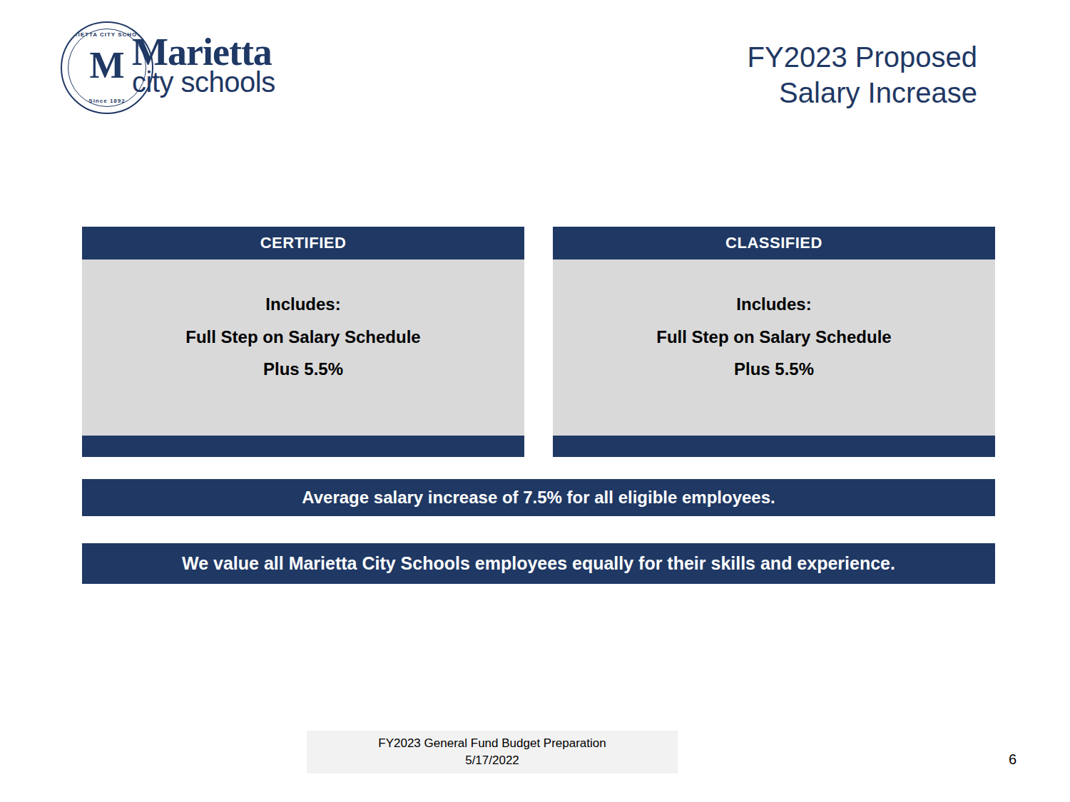MARIETTA CITY SCHOOLS
M
Since 1892
Marietta
city schools
FY2023 Proposed
Salary Increase
CERTIFIED
Includes:
Full Step on Salary Schedule
Plus 5.5%
CLASSIFIED
Includes:
Full Step on Salary Schedule
Plus 5.5%
Average salary increase of 7.5% for all eligible employees.
We value all Marietta City Schools employees equally for their skills and experience.
FY2023 General Fund Budget Preparation
5/17/2022
6